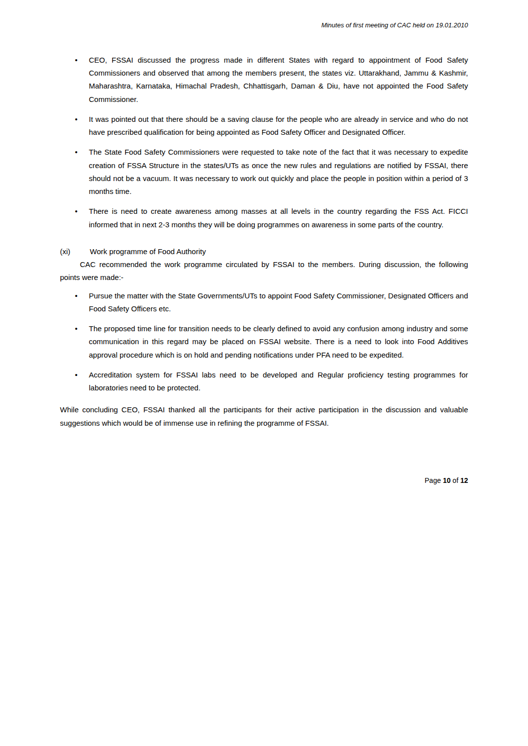Minutes of first meeting of CAC held on 19.01.2010
CEO, FSSAI discussed the progress made in different States with regard to appointment of Food Safety Commissioners and observed that among the members present, the states viz. Uttarakhand, Jammu & Kashmir, Maharashtra, Karnataka, Himachal Pradesh, Chhattisgarh, Daman & Diu, have not appointed the Food Safety Commissioner.
It was pointed out that there should be a saving clause for the people who are already in service and who do not have prescribed qualification for being appointed as Food Safety Officer and Designated Officer.
The State Food Safety Commissioners were requested to take note of the fact that it was necessary to expedite creation of FSSA Structure in the states/UTs as once the new rules and regulations are notified by FSSAI, there should not be a vacuum. It was necessary to work out quickly and place the people in position within a period of 3 months time.
There is need to create awareness among masses at all levels in the country regarding the FSS Act. FICCI informed that in next 2-3 months they will be doing programmes on awareness in some parts of the country.
(xi) Work programme of Food Authority
CAC recommended the work programme circulated by FSSAI to the members. During discussion, the following points were made:-
Pursue the matter with the State Governments/UTs to appoint Food Safety Commissioner, Designated Officers and Food Safety Officers etc.
The proposed time line for transition needs to be clearly defined to avoid any confusion among industry and some communication in this regard may be placed on FSSAI website. There is a need to look into Food Additives approval procedure which is on hold and pending notifications under PFA need to be expedited.
Accreditation system for FSSAI labs need to be developed and Regular proficiency testing programmes for laboratories need to be protected.
While concluding CEO, FSSAI thanked all the participants for their active participation in the discussion and valuable suggestions which would be of immense use in refining the programme of FSSAI.
Page 10 of 12